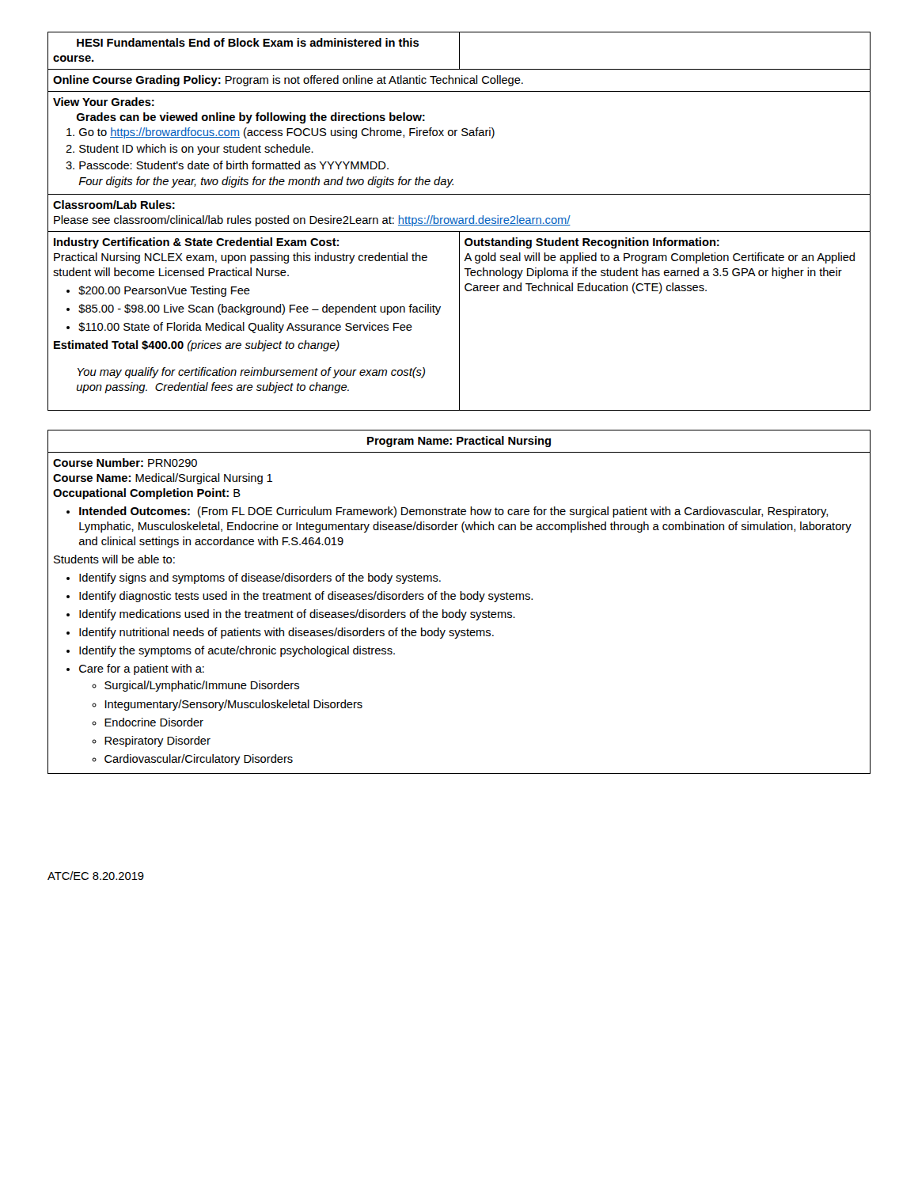| HESI Fundamentals End of Block Exam is administered in this course. | |
| Online Course Grading Policy: Program is not offered online at Atlantic Technical College. |
| View Your Grades: Grades can be viewed online by following the directions below: Go to https://browardfocus.com (access FOCUS using Chrome, Firefox or Safari) Student ID which is on your student schedule. Passcode: Student's date of birth formatted as YYYYMMDD. Four digits for the year, two digits for the month and two digits for the day. |
| Classroom/Lab Rules: Please see classroom/clinical/lab rules posted on Desire2Learn at: https://broward.desire2learn.com/ |
| Industry Certification & State Credential Exam Cost: Practical Nursing NCLEX exam, upon passing this industry credential the student will become Licensed Practical Nurse. $200.00 PearsonVue Testing Fee $85.00 - $98.00 Live Scan (background) Fee – dependent upon facility $110.00 State of Florida Medical Quality Assurance Services Fee Estimated Total $400.00 (prices are subject to change) You may qualify for certification reimbursement of your exam cost(s) upon passing. Credential fees are subject to change. | Outstanding Student Recognition Information: A gold seal will be applied to a Program Completion Certificate or an Applied Technology Diploma if the student has earned a 3.5 GPA or higher in their Career and Technical Education (CTE) classes. |
| Program Name: Practical Nursing |
| Course Number: PRN0290 Course Name: Medical/Surgical Nursing 1 Occupational Completion Point: B Intended Outcomes: (From FL DOE Curriculum Framework) Demonstrate how to care for the surgical patient with a Cardiovascular, Respiratory, Lymphatic, Musculoskeletal, Endocrine or Integumentary disease/disorder (which can be accomplished through a combination of simulation, laboratory and clinical settings in accordance with F.S.464.019 Students will be able to: Identify signs and symptoms of disease/disorders of the body systems. Identify diagnostic tests used in the treatment of diseases/disorders of the body systems. Identify medications used in the treatment of diseases/disorders of the body systems. Identify nutritional needs of patients with diseases/disorders of the body systems. Identify the symptoms of acute/chronic psychological distress. Care for a patient with a: Surgical/Lymphatic/Immune Disorders Integumentary/Sensory/Musculoskeletal Disorders Endocrine Disorder Respiratory Disorder Cardiovascular/Circulatory Disorders |
ATC/EC 8.20.2019